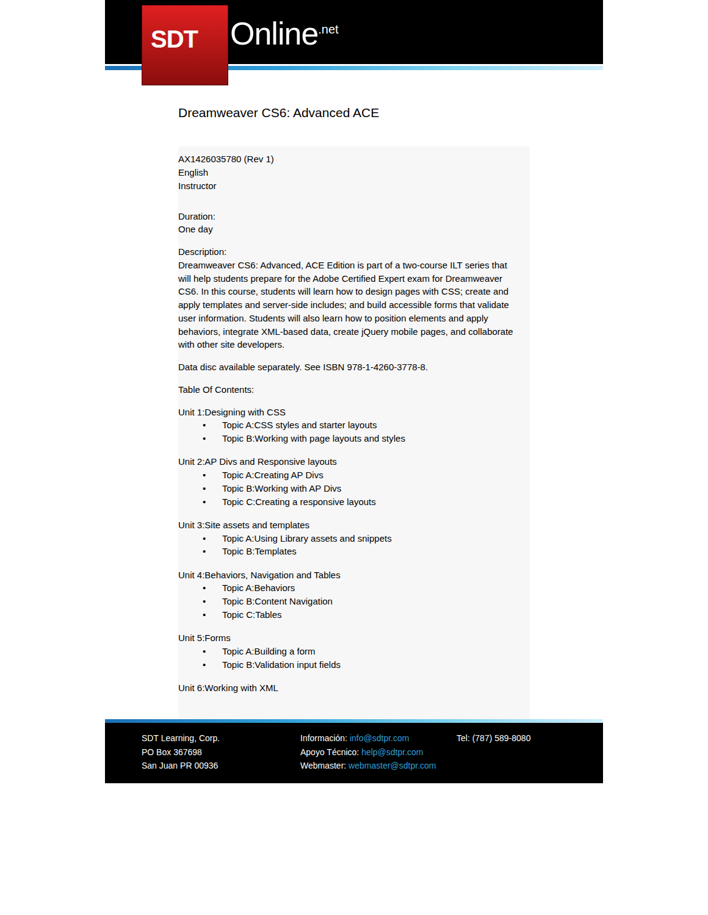SDT
Online.net
Dreamweaver CS6: Advanced ACE
AX1426035780 (Rev 1)
English
Instructor
Duration:
One day
Description:
Dreamweaver CS6: Advanced, ACE Edition is part of a two-course ILT series that will help students prepare for the Adobe Certified Expert exam for Dreamweaver CS6. In this course, students will learn how to design pages with CSS; create and apply templates and server-side includes; and build accessible forms that validate user information. Students will also learn how to position elements and apply behaviors, integrate XML-based data, create jQuery mobile pages, and collaborate with other site developers.
Data disc available separately. See ISBN 978-1-4260-3778-8.
Table Of Contents:
Unit 1:Designing with CSS
Topic A:CSS styles and starter layouts
Topic B:Working with page layouts and styles
Unit 2:AP Divs and Responsive layouts
Topic A:Creating AP Divs
Topic B:Working with AP Divs
Topic C:Creating a responsive layouts
Unit 3:Site assets and templates
Topic A:Using Library assets and snippets
Topic B:Templates
Unit 4:Behaviors, Navigation and Tables
Topic A:Behaviors
Topic B:Content Navigation
Topic C:Tables
Unit 5:Forms
Topic A:Building a form
Topic B:Validation input fields
Unit 6:Working with XML
SDT Learning, Corp.
PO Box 367698
San Juan PR 00936
Información: info@sdtpr.com
Apoyo Técnico: help@sdtpr.com
Webmaster: webmaster@sdtpr.com
Tel: (787) 589-8080